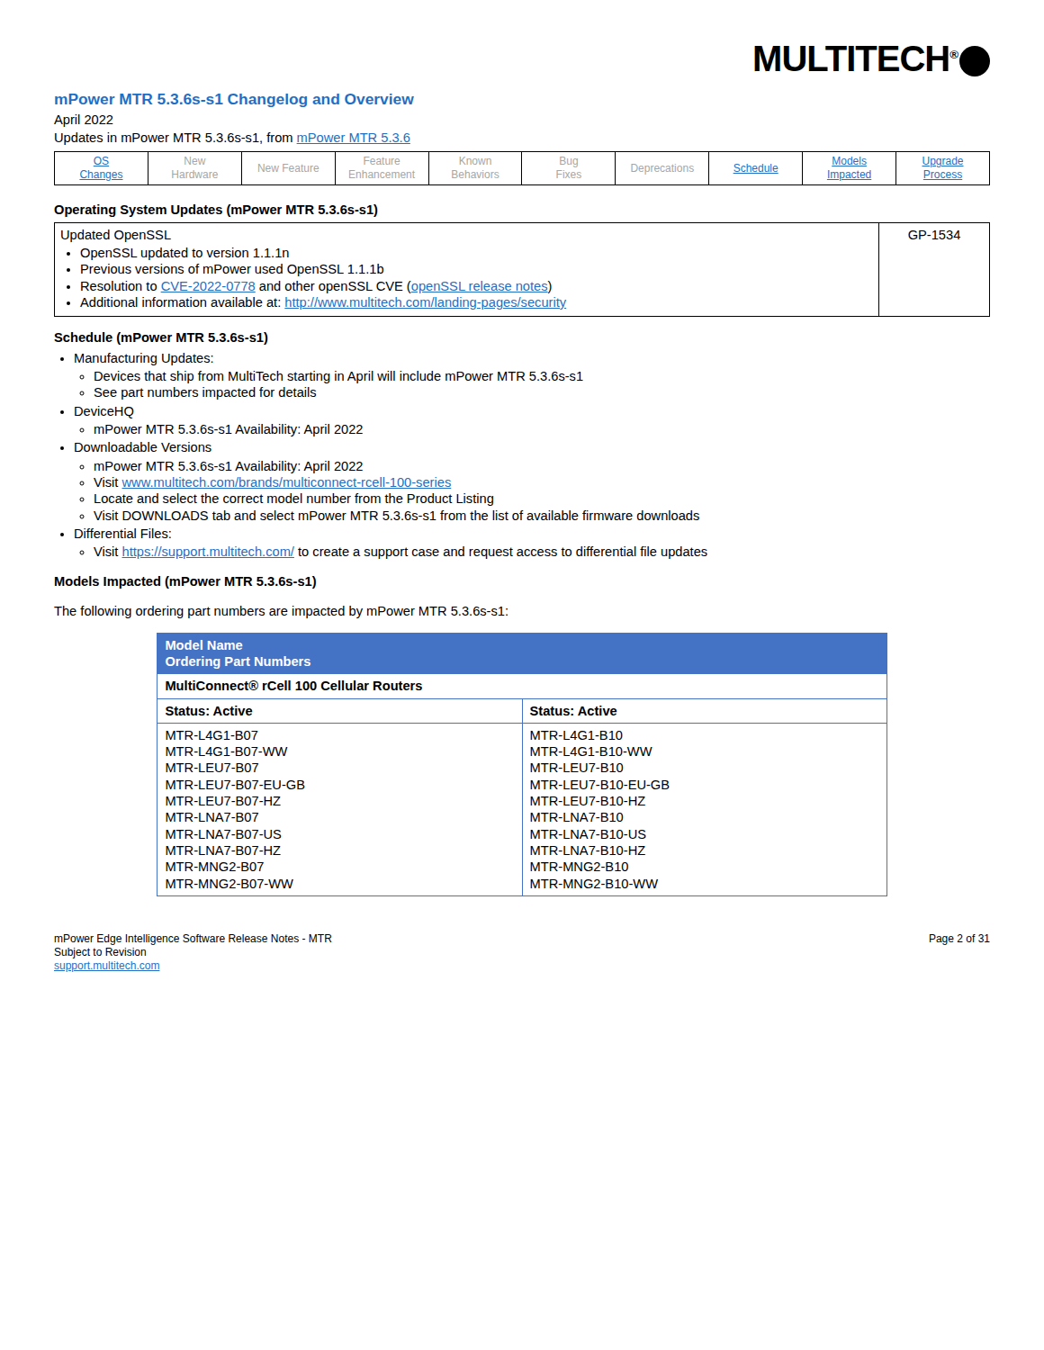MULTITECH®
mPower MTR 5.3.6s-s1 Changelog and Overview
April 2022
Updates in mPower MTR 5.3.6s-s1, from mPower MTR 5.3.6
| OS Changes | New Hardware | New Feature | Feature Enhancement | Known Behaviors | Bug Fixes | Deprecations | Schedule | Models Impacted | Upgrade Process |
Operating System Updates (mPower MTR 5.3.6s-s1)
| Updated OpenSSL OpenSSL updated to version 1.1.1n Previous versions of mPower used OpenSSL 1.1.1b Resolution to CVE-2022-0778 and other openSSL CVE ( openSSL release notes ) Additional information available at: http://www.multitech.com/landing-pages/security | GP-1534 |
Schedule (mPower MTR 5.3.6s-s1)
Manufacturing Updates:
Devices that ship from MultiTech starting in April will include mPower MTR 5.3.6s-s1
See part numbers impacted for details
DeviceHQ
mPower MTR 5.3.6s-s1 Availability: April 2022
Downloadable Versions
mPower MTR 5.3.6s-s1 Availability: April 2022
Visit www.multitech.com/brands/multiconnect-rcell-100-series
Locate and select the correct model number from the Product Listing
Visit DOWNLOADS tab and select mPower MTR 5.3.6s-s1 from the list of available firmware downloads
Differential Files:
Visit https://support.multitech.com/ to create a support case and request access to differential file updates
Models Impacted (mPower MTR 5.3.6s-s1)
The following ordering part numbers are impacted by mPower MTR 5.3.6s-s1:
| Model Name Ordering Part Numbers |
| --- |
| MultiConnect® rCell 100 Cellular Routers |
| Status: Active | Status: Active |
| MTR-L4G1-B07 MTR-L4G1-B07-WW MTR-LEU7-B07 MTR-LEU7-B07-EU-GB MTR-LEU7-B07-HZ MTR-LNA7-B07 MTR-LNA7-B07-US MTR-LNA7-B07-HZ MTR-MNG2-B07 MTR-MNG2-B07-WW | MTR-L4G1-B10 MTR-L4G1-B10-WW MTR-LEU7-B10 MTR-LEU7-B10-EU-GB MTR-LEU7-B10-HZ MTR-LNA7-B10 MTR-LNA7-B10-US MTR-LNA7-B10-HZ MTR-MNG2-B10 MTR-MNG2-B10-WW |
mPower Edge Intelligence Software Release Notes - MTR
Subject to Revision
support.multitech.com
Page 2 of 31